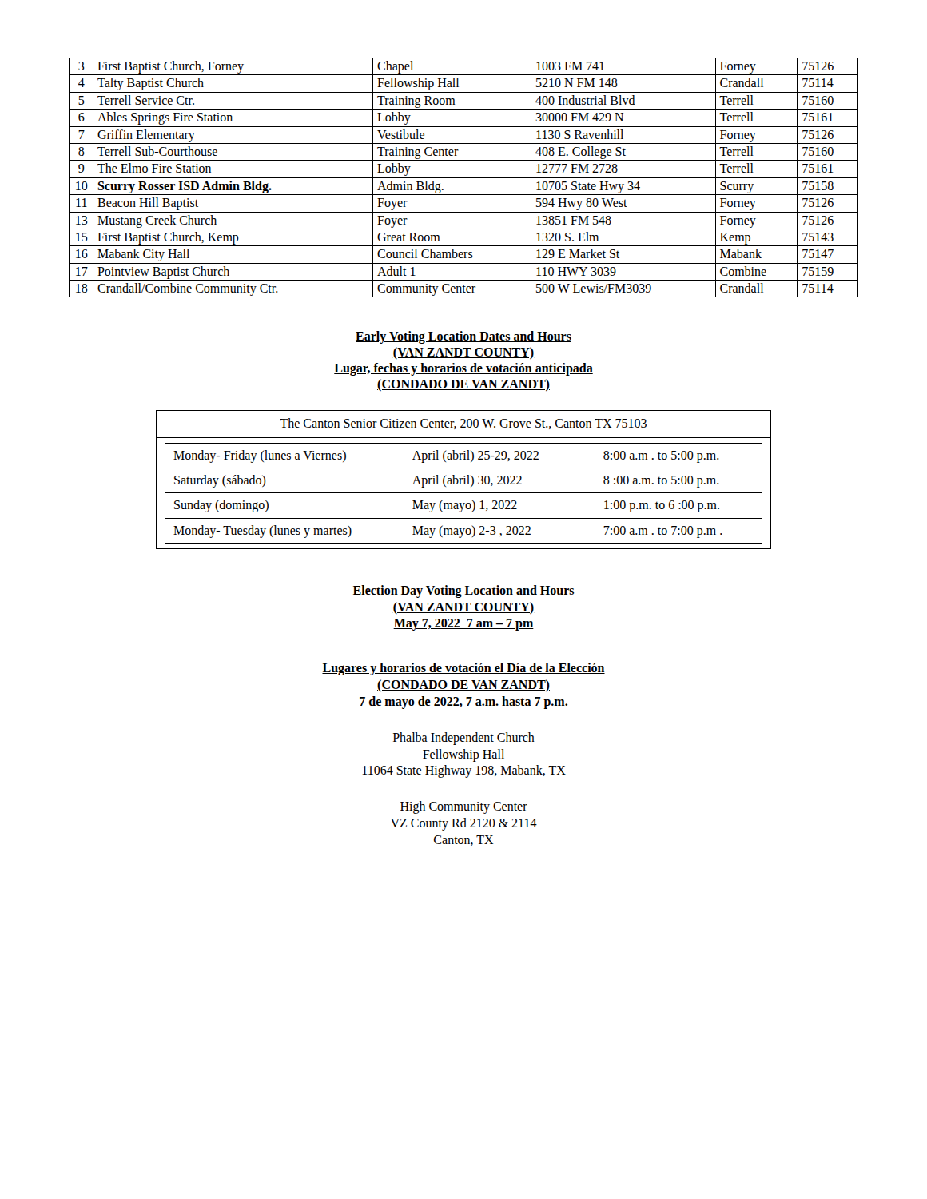| 3 | First Baptist Church, Forney | Chapel | 1003 FM 741 | Forney | 75126 |
| 4 | Talty Baptist Church | Fellowship Hall | 5210 N FM 148 | Crandall | 75114 |
| 5 | Terrell Service Ctr. | Training Room | 400 Industrial Blvd | Terrell | 75160 |
| 6 | Ables Springs Fire Station | Lobby | 30000 FM 429 N | Terrell | 75161 |
| 7 | Griffin Elementary | Vestibule | 1130 S Ravenhill | Forney | 75126 |
| 8 | Terrell Sub-Courthouse | Training Center | 408 E. College St | Terrell | 75160 |
| 9 | The Elmo Fire Station | Lobby | 12777 FM 2728 | Terrell | 75161 |
| 10 | Scurry Rosser ISD Admin Bldg. | Admin Bldg. | 10705 State Hwy 34 | Scurry | 75158 |
| 11 | Beacon Hill Baptist | Foyer | 594 Hwy 80 West | Forney | 75126 |
| 13 | Mustang Creek Church | Foyer | 13851 FM 548 | Forney | 75126 |
| 15 | First Baptist Church, Kemp | Great Room | 1320 S. Elm | Kemp | 75143 |
| 16 | Mabank City Hall | Council Chambers | 129 E Market St | Mabank | 75147 |
| 17 | Pointview Baptist Church | Adult 1 | 110 HWY 3039 | Combine | 75159 |
| 18 | Crandall/Combine Community Ctr. | Community Center | 500 W Lewis/FM3039 | Crandall | 75114 |
Early Voting Location Dates and Hours
(VAN ZANDT COUNTY)
Lugar, fechas y horarios de votación anticipada
(CONDADO DE VAN ZANDT)
| The Canton Senior Citizen Center, 200 W. Grove St., Canton TX 75103 |
| / Monday- Friday (lunes a Viernes) / April (abril) 25-29, 2022 / 8:00 a.m . to 5:00 p.m. / / Saturday (sábado) / April (abril) 30, 2022 / 8 :00 a.m. to 5:00 p.m. / / Sunday (domingo) / May (mayo) 1, 2022 / 1:00 p.m. to 6 :00 p.m. / / Monday- Tuesday (lunes y martes) / May (mayo) 2-3 , 2022 / 7:00 a.m . to 7:00 p.m . / |
Election Day Voting Location and Hours
(VAN ZANDT COUNTY)
May 7, 2022 7 am – 7 pm
Lugares y horarios de votación el Día de la Elección
(CONDADO DE VAN ZANDT)
7 de mayo de 2022, 7 a.m. hasta 7 p.m.
Phalba Independent Church
Fellowship Hall
11064 State Highway 198, Mabank, TX
High Community Center
VZ County Rd 2120 & 2114
Canton, TX